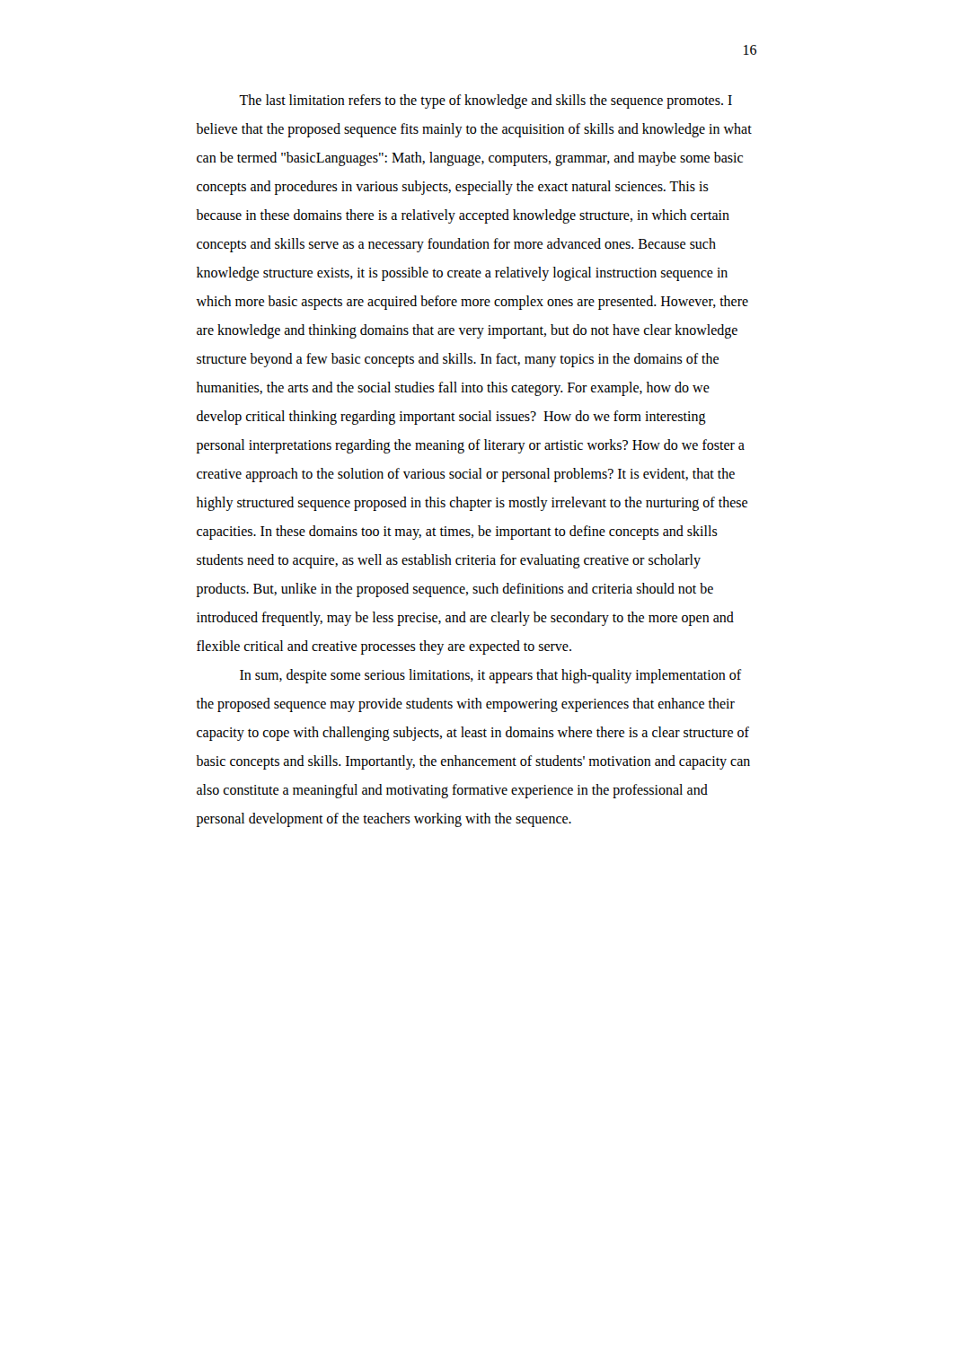16
The last limitation refers to the type of knowledge and skills the sequence promotes. I believe that the proposed sequence fits mainly to the acquisition of skills and knowledge in what can be termed "basicLanguages": Math, language, computers, grammar, and maybe some basic concepts and procedures in various subjects, especially the exact natural sciences. This is because in these domains there is a relatively accepted knowledge structure, in which certain concepts and skills serve as a necessary foundation for more advanced ones. Because such knowledge structure exists, it is possible to create a relatively logical instruction sequence in which more basic aspects are acquired before more complex ones are presented. However, there are knowledge and thinking domains that are very important, but do not have clear knowledge structure beyond a few basic concepts and skills. In fact, many topics in the domains of the humanities, the arts and the social studies fall into this category. For example, how do we develop critical thinking regarding important social issues? How do we form interesting personal interpretations regarding the meaning of literary or artistic works? How do we foster a creative approach to the solution of various social or personal problems? It is evident, that the highly structured sequence proposed in this chapter is mostly irrelevant to the nurturing of these capacities. In these domains too it may, at times, be important to define concepts and skills students need to acquire, as well as establish criteria for evaluating creative or scholarly products. But, unlike in the proposed sequence, such definitions and criteria should not be introduced frequently, may be less precise, and are clearly be secondary to the more open and flexible critical and creative processes they are expected to serve.
In sum, despite some serious limitations, it appears that high-quality implementation of the proposed sequence may provide students with empowering experiences that enhance their capacity to cope with challenging subjects, at least in domains where there is a clear structure of basic concepts and skills. Importantly, the enhancement of students' motivation and capacity can also constitute a meaningful and motivating formative experience in the professional and personal development of the teachers working with the sequence.